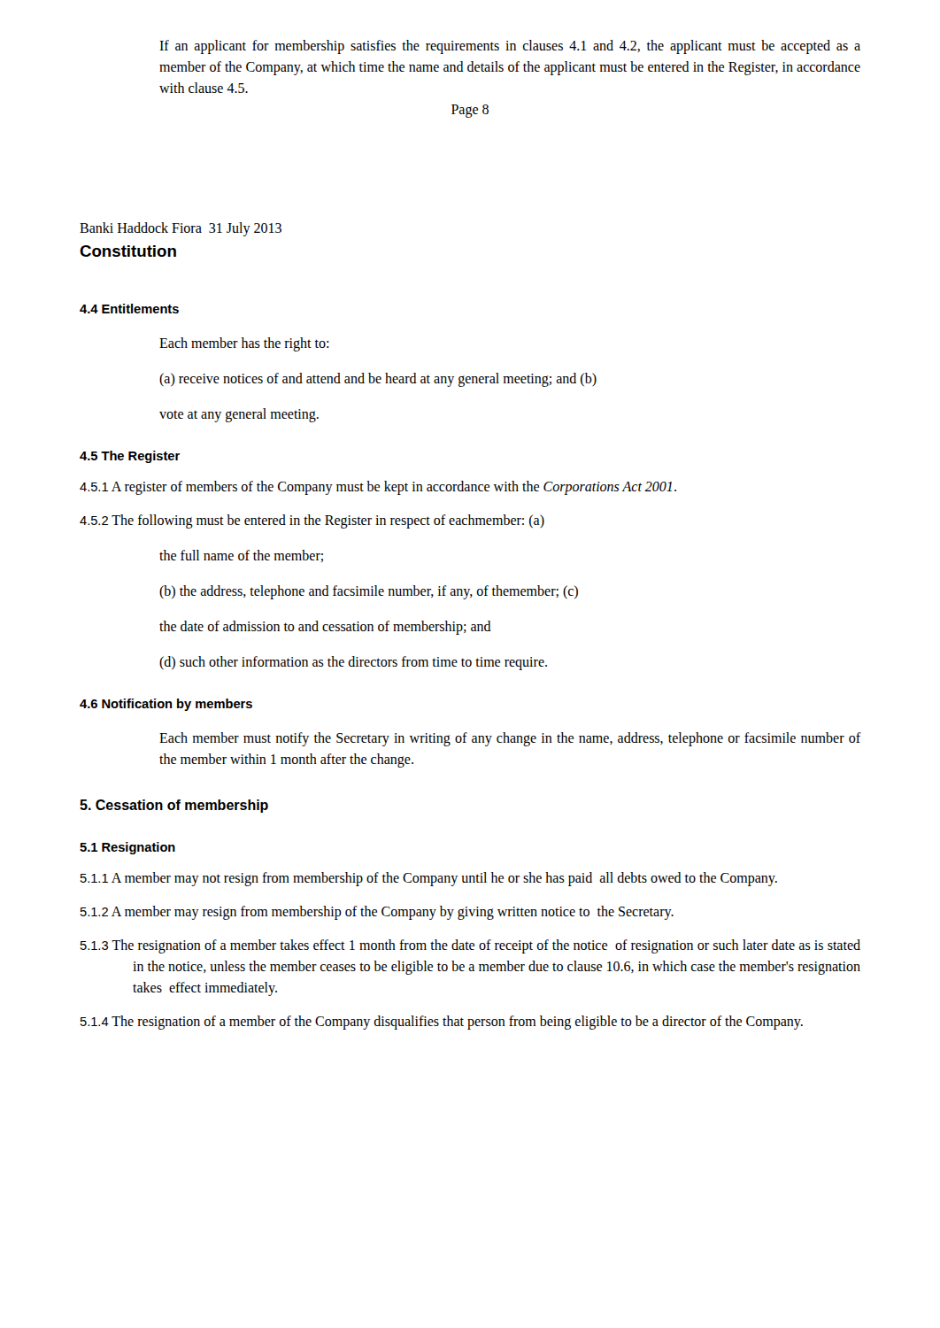If an applicant for membership satisfies the requirements in clauses 4.1 and 4.2, the applicant must be accepted as a member of the Company, at which time the name and details of the applicant must be entered in the Register, in accordance with clause 4.5.
Page 8
Banki Haddock Fiora 31 July 2013
Constitution
4.4 Entitlements
Each member has the right to:
(a) receive notices of and attend and be heard at any general meeting; and (b)
vote at any general meeting.
4.5 The Register
4.5.1 A register of members of the Company must be kept in accordance with the Corporations Act 2001.
4.5.2 The following must be entered in the Register in respect of eachmember: (a)
the full name of the member;
(b) the address, telephone and facsimile number, if any, of themember; (c)
the date of admission to and cessation of membership; and
(d) such other information as the directors from time to time require.
4.6 Notification by members
Each member must notify the Secretary in writing of any change in the name, address, telephone or facsimile number of the member within 1 month after the change.
5. Cessation of membership
5.1 Resignation
5.1.1 A member may not resign from membership of the Company until he or she has paid all debts owed to the Company.
5.1.2 A member may resign from membership of the Company by giving written notice to the Secretary.
5.1.3 The resignation of a member takes effect 1 month from the date of receipt of the notice of resignation or such later date as is stated in the notice, unless the member ceases to be eligible to be a member due to clause 10.6, in which case the member's resignation takes effect immediately.
5.1.4 The resignation of a member of the Company disqualifies that person from being eligible to be a director of the Company.